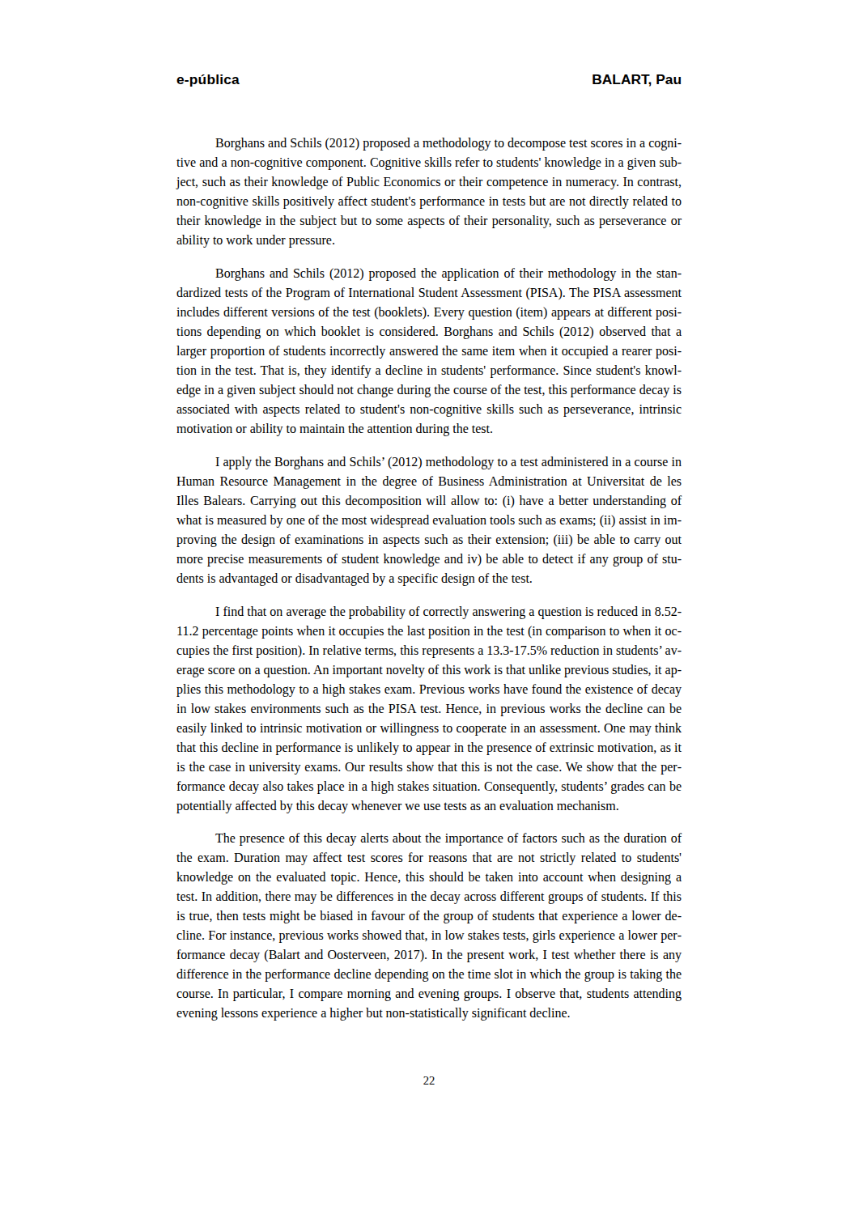e-pública BALART, Pau
Borghans and Schils (2012) proposed a methodology to decompose test scores in a cognitive and a non-cognitive component. Cognitive skills refer to students' knowledge in a given subject, such as their knowledge of Public Economics or their competence in numeracy. In contrast, non-cognitive skills positively affect student's performance in tests but are not directly related to their knowledge in the subject but to some aspects of their personality, such as perseverance or ability to work under pressure.
Borghans and Schils (2012) proposed the application of their methodology in the standardized tests of the Program of International Student Assessment (PISA). The PISA assessment includes different versions of the test (booklets). Every question (item) appears at different positions depending on which booklet is considered. Borghans and Schils (2012) observed that a larger proportion of students incorrectly answered the same item when it occupied a rearer position in the test. That is, they identify a decline in students' performance. Since student's knowledge in a given subject should not change during the course of the test, this performance decay is associated with aspects related to student's non-cognitive skills such as perseverance, intrinsic motivation or ability to maintain the attention during the test.
I apply the Borghans and Schils’ (2012) methodology to a test administered in a course in Human Resource Management in the degree of Business Administration at Universitat de les Illes Balears. Carrying out this decomposition will allow to: (i) have a better understanding of what is measured by one of the most widespread evaluation tools such as exams; (ii) assist in improving the design of examinations in aspects such as their extension; (iii) be able to carry out more precise measurements of student knowledge and iv) be able to detect if any group of students is advantaged or disadvantaged by a specific design of the test.
I find that on average the probability of correctly answering a question is reduced in 8.52-11.2 percentage points when it occupies the last position in the test (in comparison to when it occupies the first position). In relative terms, this represents a 13.3-17.5% reduction in students’ average score on a question. An important novelty of this work is that unlike previous studies, it applies this methodology to a high stakes exam. Previous works have found the existence of decay in low stakes environments such as the PISA test. Hence, in previous works the decline can be easily linked to intrinsic motivation or willingness to cooperate in an assessment. One may think that this decline in performance is unlikely to appear in the presence of extrinsic motivation, as it is the case in university exams. Our results show that this is not the case. We show that the performance decay also takes place in a high stakes situation. Consequently, students’ grades can be potentially affected by this decay whenever we use tests as an evaluation mechanism.
The presence of this decay alerts about the importance of factors such as the duration of the exam. Duration may affect test scores for reasons that are not strictly related to students' knowledge on the evaluated topic. Hence, this should be taken into account when designing a test. In addition, there may be differences in the decay across different groups of students. If this is true, then tests might be biased in favour of the group of students that experience a lower decline. For instance, previous works showed that, in low stakes tests, girls experience a lower performance decay (Balart and Oosterveen, 2017). In the present work, I test whether there is any difference in the performance decline depending on the time slot in which the group is taking the course. In particular, I compare morning and evening groups. I observe that, students attending evening lessons experience a higher but non-statistically significant decline.
22